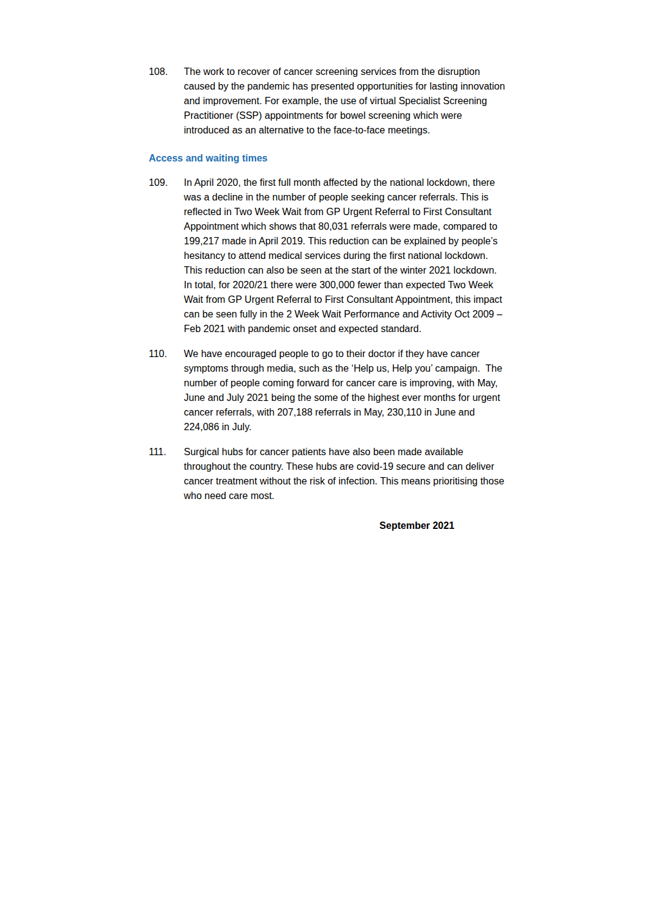108.
The work to recover of cancer screening services from the disruption caused by the pandemic has presented opportunities for lasting innovation and improvement. For example, the use of virtual Specialist Screening Practitioner (SSP) appointments for bowel screening which were introduced as an alternative to the face-to-face meetings.
Access and waiting times
109.
In April 2020, the first full month affected by the national lockdown, there was a decline in the number of people seeking cancer referrals. This is reflected in Two Week Wait from GP Urgent Referral to First Consultant Appointment which shows that 80,031 referrals were made, compared to 199,217 made in April 2019. This reduction can be explained by people’s hesitancy to attend medical services during the first national lockdown. This reduction can also be seen at the start of the winter 2021 lockdown. In total, for 2020/21 there were 300,000 fewer than expected Two Week Wait from GP Urgent Referral to First Consultant Appointment, this impact can be seen fully in the 2 Week Wait Performance and Activity Oct 2009 – Feb 2021 with pandemic onset and expected standard.
110.
We have encouraged people to go to their doctor if they have cancer symptoms through media, such as the ‘Help us, Help you’ campaign. The number of people coming forward for cancer care is improving, with May, June and July 2021 being the some of the highest ever months for urgent cancer referrals, with 207,188 referrals in May, 230,110 in June and 224,086 in July.
111.
Surgical hubs for cancer patients have also been made available throughout the country. These hubs are covid-19 secure and can deliver cancer treatment without the risk of infection. This means prioritising those who need care most.
September 2021